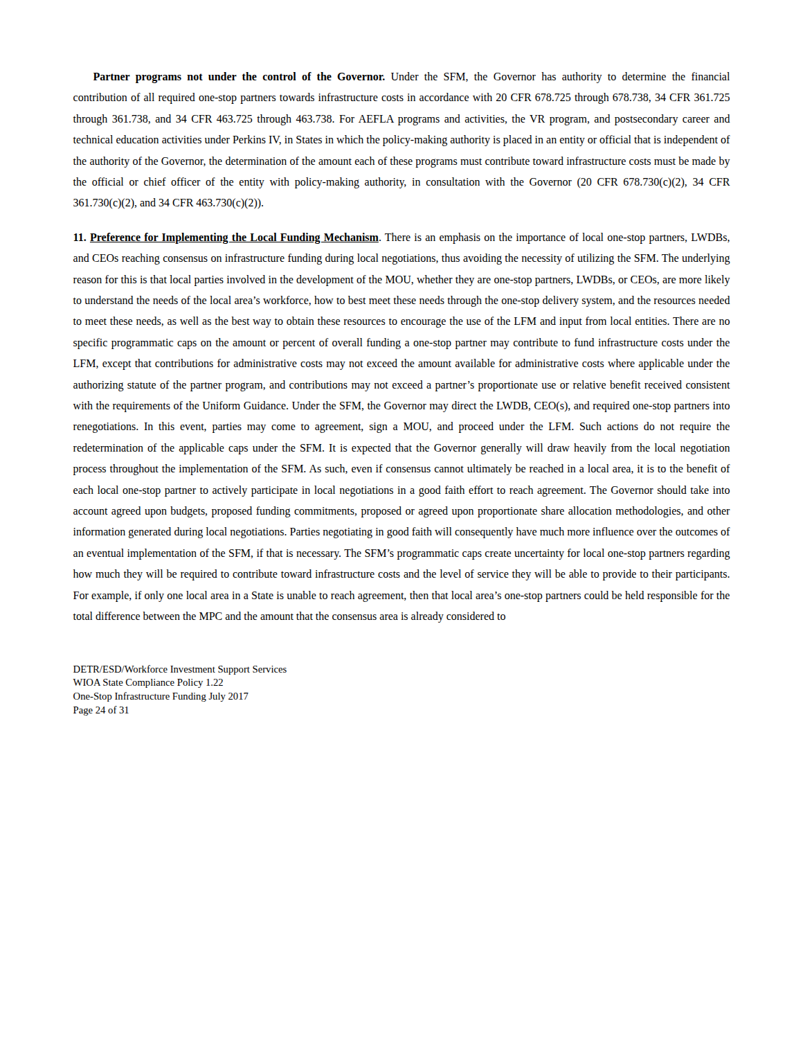Partner programs not under the control of the Governor. Under the SFM, the Governor has authority to determine the financial contribution of all required one-stop partners towards infrastructure costs in accordance with 20 CFR 678.725 through 678.738, 34 CFR 361.725 through 361.738, and 34 CFR 463.725 through 463.738. For AEFLA programs and activities, the VR program, and postsecondary career and technical education activities under Perkins IV, in States in which the policy-making authority is placed in an entity or official that is independent of the authority of the Governor, the determination of the amount each of these programs must contribute toward infrastructure costs must be made by the official or chief officer of the entity with policy-making authority, in consultation with the Governor (20 CFR 678.730(c)(2), 34 CFR 361.730(c)(2), and 34 CFR 463.730(c)(2)).
11. Preference for Implementing the Local Funding Mechanism. There is an emphasis on the importance of local one-stop partners, LWDBs, and CEOs reaching consensus on infrastructure funding during local negotiations, thus avoiding the necessity of utilizing the SFM. The underlying reason for this is that local parties involved in the development of the MOU, whether they are one-stop partners, LWDBs, or CEOs, are more likely to understand the needs of the local area’s workforce, how to best meet these needs through the one-stop delivery system, and the resources needed to meet these needs, as well as the best way to obtain these resources to encourage the use of the LFM and input from local entities. There are no specific programmatic caps on the amount or percent of overall funding a one-stop partner may contribute to fund infrastructure costs under the LFM, except that contributions for administrative costs may not exceed the amount available for administrative costs where applicable under the authorizing statute of the partner program, and contributions may not exceed a partner’s proportionate use or relative benefit received consistent with the requirements of the Uniform Guidance. Under the SFM, the Governor may direct the LWDB, CEO(s), and required one-stop partners into renegotiations. In this event, parties may come to agreement, sign a MOU, and proceed under the LFM. Such actions do not require the redetermination of the applicable caps under the SFM. It is expected that the Governor generally will draw heavily from the local negotiation process throughout the implementation of the SFM. As such, even if consensus cannot ultimately be reached in a local area, it is to the benefit of each local one-stop partner to actively participate in local negotiations in a good faith effort to reach agreement. The Governor should take into account agreed upon budgets, proposed funding commitments, proposed or agreed upon proportionate share allocation methodologies, and other information generated during local negotiations. Parties negotiating in good faith will consequently have much more influence over the outcomes of an eventual implementation of the SFM, if that is necessary. The SFM’s programmatic caps create uncertainty for local one-stop partners regarding how much they will be required to contribute toward infrastructure costs and the level of service they will be able to provide to their participants. For example, if only one local area in a State is unable to reach agreement, then that local area’s one-stop partners could be held responsible for the total difference between the MPC and the amount that the consensus area is already considered to
DETR/ESD/Workforce Investment Support Services
WIOA State Compliance Policy 1.22
One-Stop Infrastructure Funding July 2017
Page 24 of 31